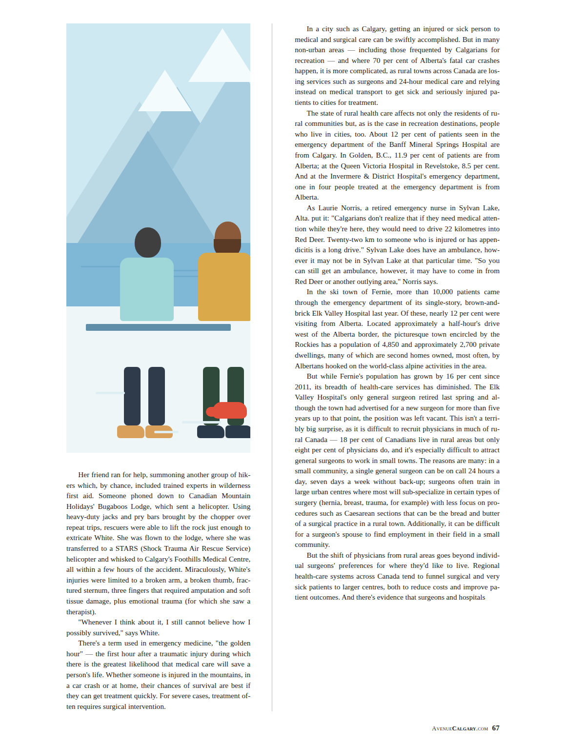Her friend ran for help, summoning another group of hikers which, by chance, included trained experts in wilderness first aid. Someone phoned down to Canadian Mountain Holidays' Bugaboos Lodge, which sent a helicopter. Using heavy-duty jacks and pry bars brought by the chopper over repeat trips, rescuers were able to lift the rock just enough to extricate White. She was flown to the lodge, where she was transferred to a STARS (Shock Trauma Air Rescue Service) helicopter and whisked to Calgary's Foothills Medical Centre, all within a few hours of the accident. Miraculously, White's injuries were limited to a broken arm, a broken thumb, fractured sternum, three fingers that required amputation and soft tissue damage, plus emotional trauma (for which she saw a therapist).
"Whenever I think about it, I still cannot believe how I possibly survived," says White.
There's a term used in emergency medicine, "the golden hour" — the first hour after a traumatic injury during which there is the greatest likelihood that medical care will save a person's life. Whether someone is injured in the mountains, in a car crash or at home, their chances of survival are best if they can get treatment quickly. For severe cases, treatment often requires surgical intervention.
In a city such as Calgary, getting an injured or sick person to medical and surgical care can be swiftly accomplished. But in many non-urban areas — including those frequented by Calgarians for recreation — and where 70 per cent of Alberta's fatal car crashes happen, it is more complicated, as rural towns across Canada are losing services such as surgeons and 24-hour medical care and relying instead on medical transport to get sick and seriously injured patients to cities for treatment.
The state of rural health care affects not only the residents of rural communities but, as is the case in recreation destinations, people who live in cities, too. About 12 per cent of patients seen in the emergency department of the Banff Mineral Springs Hospital are from Calgary. In Golden, B.C., 11.9 per cent of patients are from Alberta; at the Queen Victoria Hospital in Revelstoke, 8.5 per cent. And at the Invermere & District Hospital's emergency department, one in four people treated at the emergency department is from Alberta.
As Laurie Norris, a retired emergency nurse in Sylvan Lake, Alta. put it: "Calgarians don't realize that if they need medical attention while they're here, they would need to drive 22 kilometres into Red Deer. Twenty-two km to someone who is injured or has appendicitis is a long drive." Sylvan Lake does have an ambulance, however it may not be in Sylvan Lake at that particular time. "So you can still get an ambulance, however, it may have to come in from Red Deer or another outlying area," Norris says.
In the ski town of Fernie, more than 10,000 patients came through the emergency department of its single-story, brown-and-brick Elk Valley Hospital last year. Of these, nearly 12 per cent were visiting from Alberta. Located approximately a half-hour's drive west of the Alberta border, the picturesque town encircled by the Rockies has a population of 4,850 and approximately 2,700 private dwellings, many of which are second homes owned, most often, by Albertans hooked on the world-class alpine activities in the area.
But while Fernie's population has grown by 16 per cent since 2011, its breadth of health-care services has diminished. The Elk Valley Hospital's only general surgeon retired last spring and although the town had advertised for a new surgeon for more than five years up to that point, the position was left vacant. This isn't a terribly big surprise, as it is difficult to recruit physicians in much of rural Canada — 18 per cent of Canadians live in rural areas but only eight per cent of physicians do, and it's especially difficult to attract general surgeons to work in small towns. The reasons are many: in a small community, a single general surgeon can be on call 24 hours a day, seven days a week without back-up; surgeons often train in large urban centres where most will sub-specialize in certain types of surgery (hernia, breast, trauma, for example) with less focus on procedures such as Caesarean sections that can be the bread and butter of a surgical practice in a rural town. Additionally, it can be difficult for a surgeon's spouse to find employment in their field in a small community.
But the shift of physicians from rural areas goes beyond individual surgeons' preferences for where they'd like to live. Regional health-care systems across Canada tend to funnel surgical and very sick patients to larger centres, both to reduce costs and improve patient outcomes. And there's evidence that surgeons and hospitals
AvenueCalgary.com 67